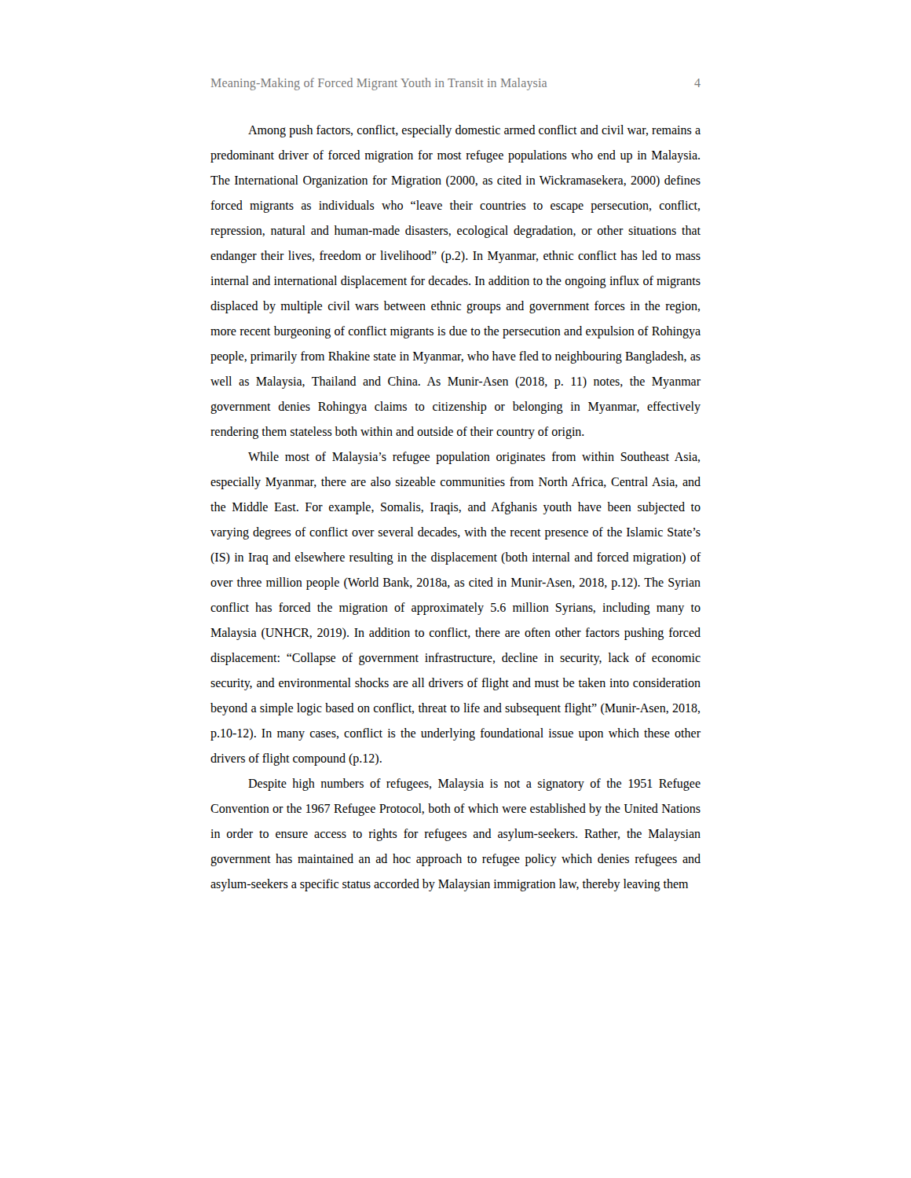Meaning-Making of Forced Migrant Youth in Transit in Malaysia 4
Among push factors, conflict, especially domestic armed conflict and civil war, remains a predominant driver of forced migration for most refugee populations who end up in Malaysia. The International Organization for Migration (2000, as cited in Wickramasekera, 2000) defines forced migrants as individuals who “leave their countries to escape persecution, conflict, repression, natural and human-made disasters, ecological degradation, or other situations that endanger their lives, freedom or livelihood” (p.2). In Myanmar, ethnic conflict has led to mass internal and international displacement for decades. In addition to the ongoing influx of migrants displaced by multiple civil wars between ethnic groups and government forces in the region, more recent burgeoning of conflict migrants is due to the persecution and expulsion of Rohingya people, primarily from Rhakine state in Myanmar, who have fled to neighbouring Bangladesh, as well as Malaysia, Thailand and China. As Munir-Asen (2018, p. 11) notes, the Myanmar government denies Rohingya claims to citizenship or belonging in Myanmar, effectively rendering them stateless both within and outside of their country of origin.
While most of Malaysia’s refugee population originates from within Southeast Asia, especially Myanmar, there are also sizeable communities from North Africa, Central Asia, and the Middle East. For example, Somalis, Iraqis, and Afghanis youth have been subjected to varying degrees of conflict over several decades, with the recent presence of the Islamic State’s (IS) in Iraq and elsewhere resulting in the displacement (both internal and forced migration) of over three million people (World Bank, 2018a, as cited in Munir-Asen, 2018, p.12). The Syrian conflict has forced the migration of approximately 5.6 million Syrians, including many to Malaysia (UNHCR, 2019). In addition to conflict, there are often other factors pushing forced displacement: “Collapse of government infrastructure, decline in security, lack of economic security, and environmental shocks are all drivers of flight and must be taken into consideration beyond a simple logic based on conflict, threat to life and subsequent flight” (Munir-Asen, 2018, p.10-12). In many cases, conflict is the underlying foundational issue upon which these other drivers of flight compound (p.12).
Despite high numbers of refugees, Malaysia is not a signatory of the 1951 Refugee Convention or the 1967 Refugee Protocol, both of which were established by the United Nations in order to ensure access to rights for refugees and asylum-seekers. Rather, the Malaysian government has maintained an ad hoc approach to refugee policy which denies refugees and asylum-seekers a specific status accorded by Malaysian immigration law, thereby leaving them